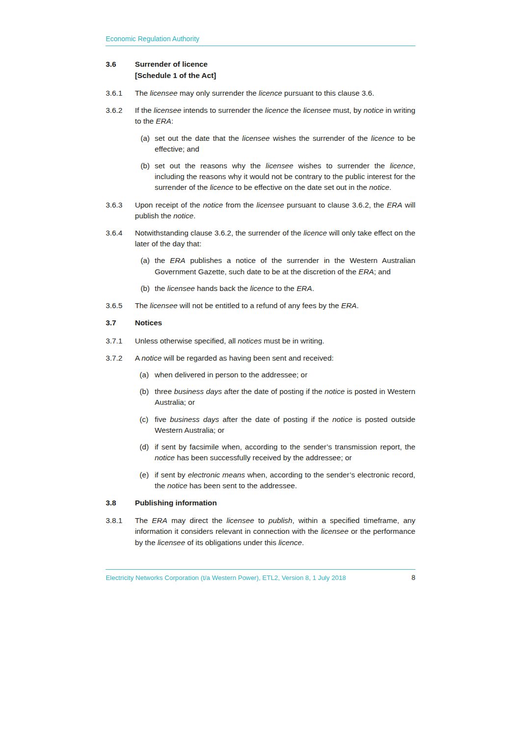Economic Regulation Authority
3.6 Surrender of licence
[Schedule 1 of the Act]
3.6.1
The licensee may only surrender the licence pursuant to this clause 3.6.
3.6.2
If the licensee intends to surrender the licence the licensee must, by notice in writing to the ERA:
(a)
set out the date that the licensee wishes the surrender of the licence to be effective; and
(b)
set out the reasons why the licensee wishes to surrender the licence, including the reasons why it would not be contrary to the public interest for the surrender of the licence to be effective on the date set out in the notice.
3.6.3
Upon receipt of the notice from the licensee pursuant to clause 3.6.2, the ERA will publish the notice.
3.6.4
Notwithstanding clause 3.6.2, the surrender of the licence will only take effect on the later of the day that:
(a)
the ERA publishes a notice of the surrender in the Western Australian Government Gazette, such date to be at the discretion of the ERA; and
(b)
the licensee hands back the licence to the ERA.
3.6.5
The licensee will not be entitled to a refund of any fees by the ERA.
3.7 Notices
3.7.1
Unless otherwise specified, all notices must be in writing.
3.7.2
A notice will be regarded as having been sent and received:
(a)
when delivered in person to the addressee; or
(b)
three business days after the date of posting if the notice is posted in Western Australia; or
(c)
five business days after the date of posting if the notice is posted outside Western Australia; or
(d)
if sent by facsimile when, according to the sender’s transmission report, the notice has been successfully received by the addressee; or
(e)
if sent by electronic means when, according to the sender’s electronic record, the notice has been sent to the addressee.
3.8 Publishing information
3.8.1
The ERA may direct the licensee to publish, within a specified timeframe, any information it considers relevant in connection with the licensee or the performance by the licensee of its obligations under this licence.
Electricity Networks Corporation (t/a Western Power), ETL2, Version 8, 1 July 2018 8